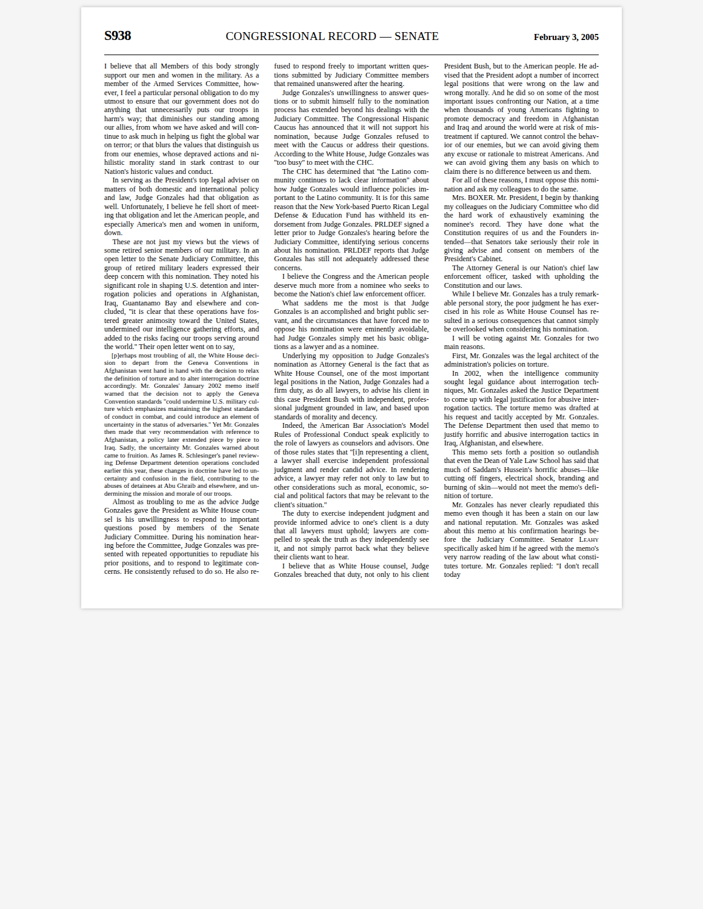S938
CONGRESSIONAL RECORD — SENATE
February 3, 2005
I believe that all Members of this body strongly support our men and women in the military. As a member of the Armed Services Committee, however, I feel a particular personal obligation to do my utmost to ensure that our government does not do anything that unnecessarily puts our troops in harm's way; that diminishes our standing among our allies, from whom we have asked and will continue to ask much in helping us fight the global war on terror; or that blurs the values that distinguish us from our enemies, whose depraved actions and nihilistic morality stand in stark contrast to our Nation's historic values and conduct.
In serving as the President's top legal adviser on matters of both domestic and international policy and law, Judge Gonzales had that obligation as well. Unfortunately, I believe he fell short of meeting that obligation and let the American people, and especially America's men and women in uniform, down.
These are not just my views but the views of some retired senior members of our military. In an open letter to the Senate Judiciary Committee, this group of retired military leaders expressed their deep concern with this nomination. They noted his significant role in shaping U.S. detention and interrogation policies and operations in Afghanistan, Iraq, Guantanamo Bay and elsewhere and concluded, ''it is clear that these operations have fostered greater animosity toward the United States, undermined our intelligence gathering efforts, and added to the risks facing our troops serving around the world.'' Their open letter went on to say,
[p]erhaps most troubling of all, the White House decision to depart from the Geneva Conventions in Afghanistan went hand in hand with the decision to relax the definition of torture and to alter interrogation doctrine accordingly. Mr. Gonzales' January 2002 memo itself warned that the decision not to apply the Geneva Convention standards ''could undermine U.S. military culture which emphasizes maintaining the highest standards of conduct in combat, and could introduce an element of uncertainty in the status of adversaries.'' Yet Mr. Gonzales then made that very recommendation with reference to Afghanistan, a policy later extended piece by piece to Iraq. Sadly, the uncertainty Mr. Gonzales warned about came to fruition. As James R. Schlesinger's panel reviewing Defense Department detention operations concluded earlier this year, these changes in doctrine have led to uncertainty and confusion in the field, contributing to the abuses of detainees at Abu Ghraib and elsewhere, and undermining the mission and morale of our troops.
Almost as troubling to me as the advice Judge Gonzales gave the President as White House counsel is his unwillingness to respond to important questions posed by members of the Senate Judiciary Committee. During his nomination hearing before the Committee, Judge Gonzales was presented with repeated opportunities to repudiate his prior positions, and to respond to legitimate concerns. He consistently refused to do so. He also refused to respond freely to important written questions submitted by Judiciary Committee members that remained unanswered after the hearing.
Judge Gonzales's unwillingness to answer questions or to submit himself fully to the nomination process has extended beyond his dealings with the Judiciary Committee. The Congressional Hispanic Caucus has announced that it will not support his nomination, because Judge Gonzales refused to meet with the Caucus or address their questions. According to the White House, Judge Gonzales was ''too busy'' to meet with the CHC.
The CHC has determined that ''the Latino community continues to lack clear information'' about how Judge Gonzales would influence policies important to the Latino community. It is for this same reason that the New York-based Puerto Rican Legal Defense & Education Fund has withheld its endorsement from Judge Gonzales. PRLDEF signed a letter prior to Judge Gonzales's hearing before the Judiciary Committee, identifying serious concerns about his nomination. PRLDEF reports that Judge Gonzales has still not adequately addressed these concerns.
I believe the Congress and the American people deserve much more from a nominee who seeks to become the Nation's chief law enforcement officer.
What saddens me the most is that Judge Gonzales is an accomplished and bright public servant, and the circumstances that have forced me to oppose his nomination were eminently avoidable, had Judge Gonzales simply met his basic obligations as a lawyer and as a nominee.
Underlying my opposition to Judge Gonzales's nomination as Attorney General is the fact that as White House Counsel, one of the most important legal positions in the Nation, Judge Gonzales had a firm duty, as do all lawyers, to advise his client in this case President Bush with independent, professional judgment grounded in law, and based upon standards of morality and decency.
Indeed, the American Bar Association's Model Rules of Professional Conduct speak explicitly to the role of lawyers as counselors and advisors. One of those rules states that ''[i]n representing a client, a lawyer shall exercise independent professional judgment and render candid advice. In rendering advice, a lawyer may refer not only to law but to other considerations such as moral, economic, social and political factors that may be relevant to the client's situation.''
The duty to exercise independent judgment and provide informed advice to one's client is a duty that all lawyers must uphold; lawyers are compelled to speak the truth as they independently see it, and not simply parrot back what they believe their clients want to hear.
I believe that as White House counsel, Judge Gonzales breached that duty, not only to his client President Bush, but to the American people. He advised that the President adopt a number of incorrect legal positions that were wrong on the law and wrong morally. And he did so on some of the most important issues confronting our Nation, at a time when thousands of young Americans fighting to promote democracy and freedom in Afghanistan and Iraq and around the world were at risk of mistreatment if captured. We cannot control the behavior of our enemies, but we can avoid giving them any excuse or rationale to mistreat Americans. And we can avoid giving them any basis on which to claim there is no difference between us and them.
For all of these reasons, I must oppose this nomination and ask my colleagues to do the same.
Mrs. BOXER. Mr. President, I begin by thanking my colleagues on the Judiciary Committee who did the hard work of exhaustively examining the nominee's record. They have done what the Constitution requires of us and the Founders intended—that Senators take seriously their role in giving advise and consent on members of the President's Cabinet.
The Attorney General is our Nation's chief law enforcement officer, tasked with upholding the Constitution and our laws.
While I believe Mr. Gonzales has a truly remarkable personal story, the poor judgment he has exercised in his role as White House Counsel has resulted in a serious consequences that cannot simply be overlooked when considering his nomination.
I will be voting against Mr. Gonzales for two main reasons.
First, Mr. Gonzales was the legal architect of the administration's policies on torture.
In 2002, when the intelligence community sought legal guidance about interrogation techniques, Mr. Gonzales asked the Justice Department to come up with legal justification for abusive interrogation tactics. The torture memo was drafted at his request and tacitly accepted by Mr. Gonzales. The Defense Department then used that memo to justify horrific and abusive interrogation tactics in Iraq, Afghanistan, and elsewhere.
This memo sets forth a position so outlandish that even the Dean of Yale Law School has said that much of Saddam's Hussein's horrific abuses—like cutting off fingers, electrical shock, branding and burning of skin—would not meet the memo's definition of torture.
Mr. Gonzales has never clearly repudiated this memo even though it has been a stain on our law and national reputation. Mr. Gonzales was asked about this memo at his confirmation hearings before the Judiciary Committee. Senator Leahy specifically asked him if he agreed with the memo's very narrow reading of the law about what constitutes torture. Mr. Gonzales replied: ''I don't recall today